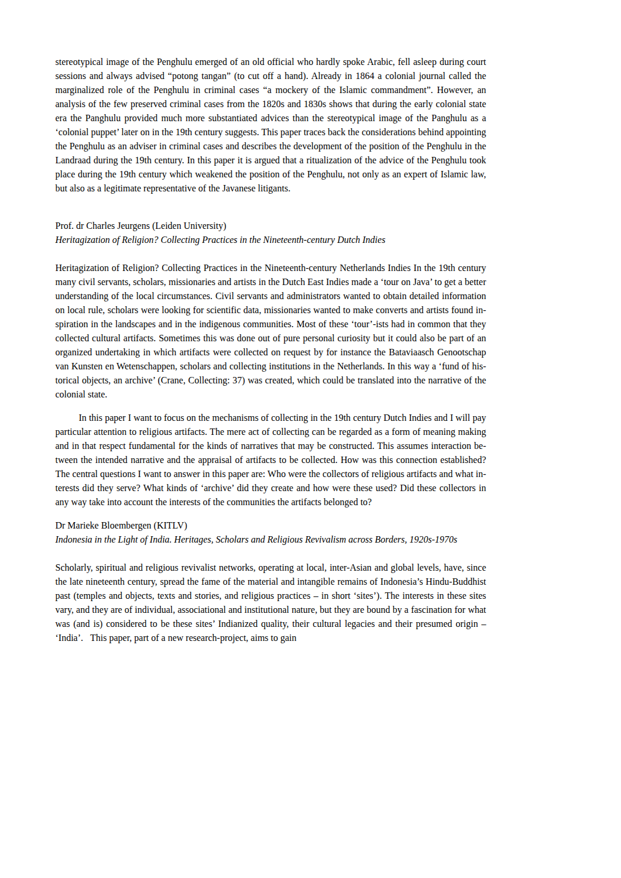stereotypical image of the Penghulu emerged of an old official who hardly spoke Arabic, fell asleep during court sessions and always advised “potong tangan” (to cut off a hand). Already in 1864 a colonial journal called the marginalized role of the Penghulu in criminal cases “a mockery of the Islamic commandment”. However, an analysis of the few preserved criminal cases from the 1820s and 1830s shows that during the early colonial state era the Panghulu provided much more substantiated advices than the stereotypical image of the Panghulu as a ‘colonial puppet’ later on in the 19th century suggests. This paper traces back the considerations behind appointing the Penghulu as an adviser in criminal cases and describes the development of the position of the Penghulu in the Landraad during the 19th century. In this paper it is argued that a ritualization of the advice of the Penghulu took place during the 19th century which weakened the position of the Penghulu, not only as an expert of Islamic law, but also as a legitimate representative of the Javanese litigants.
Prof. dr Charles Jeurgens (Leiden University)
Heritagization of Religion? Collecting Practices in the Nineteenth-century Dutch Indies
Heritagization of Religion? Collecting Practices in the Nineteenth-century Netherlands Indies In the 19th century many civil servants, scholars, missionaries and artists in the Dutch East Indies made a ‘tour on Java’ to get a better understanding of the local circumstances. Civil servants and administrators wanted to obtain detailed information on local rule, scholars were looking for scientific data, missionaries wanted to make converts and artists found inspiration in the landscapes and in the indigenous communities. Most of these ‘tour’-ists had in common that they collected cultural artifacts. Sometimes this was done out of pure personal curiosity but it could also be part of an organized undertaking in which artifacts were collected on request by for instance the Bataviaasch Genootschap van Kunsten en Wetenschappen, scholars and collecting institutions in the Netherlands. In this way a ‘fund of historical objects, an archive’ (Crane, Collecting: 37) was created, which could be translated into the narrative of the colonial state.
In this paper I want to focus on the mechanisms of collecting in the 19th century Dutch Indies and I will pay particular attention to religious artifacts. The mere act of collecting can be regarded as a form of meaning making and in that respect fundamental for the kinds of narratives that may be constructed. This assumes interaction between the intended narrative and the appraisal of artifacts to be collected. How was this connection established? The central questions I want to answer in this paper are: Who were the collectors of religious artifacts and what interests did they serve? What kinds of ‘archive’ did they create and how were these used? Did these collectors in any way take into account the interests of the communities the artifacts belonged to?
Dr Marieke Bloembergen (KITLV)
Indonesia in the Light of India. Heritages, Scholars and Religious Revivalism across Borders, 1920s-1970s
Scholarly, spiritual and religious revivalist networks, operating at local, inter-Asian and global levels, have, since the late nineteenth century, spread the fame of the material and intangible remains of Indonesia’s Hindu-Buddhist past (temples and objects, texts and stories, and religious practices – in short ‘sites’). The interests in these sites vary, and they are of individual, associational and institutional nature, but they are bound by a fascination for what was (and is) considered to be these sites’ Indianized quality, their cultural legacies and their presumed origin – ‘India’. This paper, part of a new research-project, aims to gain